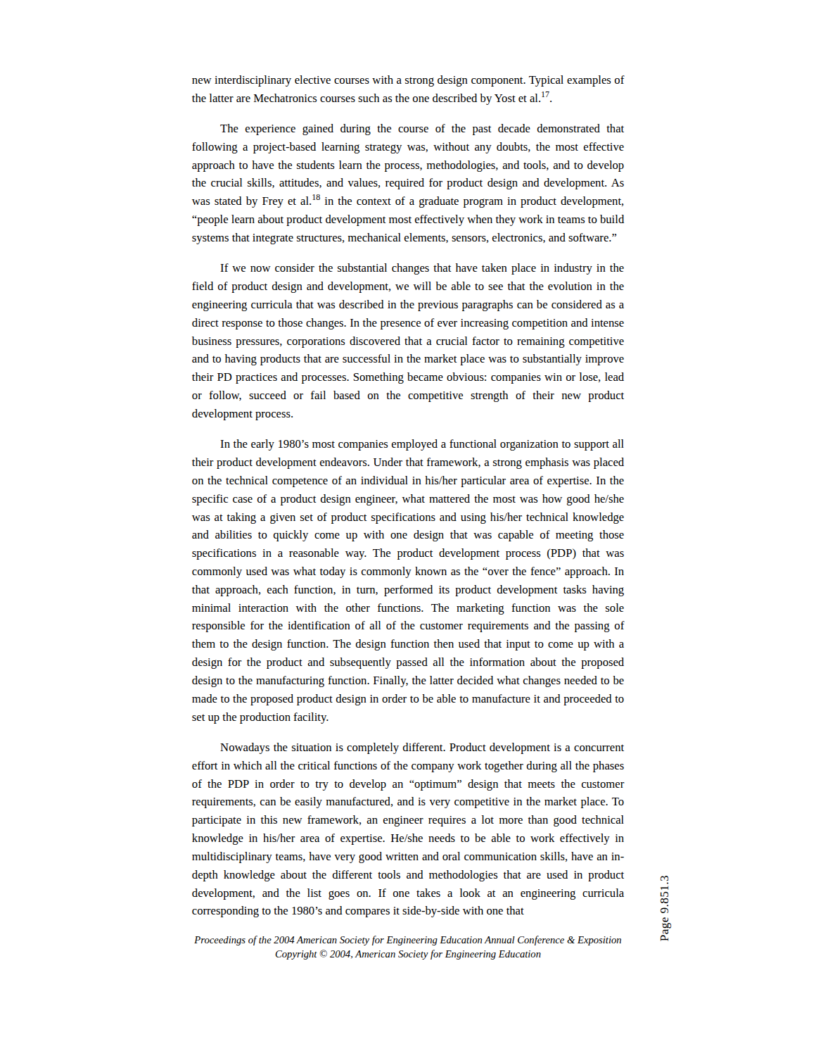new interdisciplinary elective courses with a strong design component. Typical examples of the latter are Mechatronics courses such as the one described by Yost et al.17.
The experience gained during the course of the past decade demonstrated that following a project-based learning strategy was, without any doubts, the most effective approach to have the students learn the process, methodologies, and tools, and to develop the crucial skills, attitudes, and values, required for product design and development. As was stated by Frey et al.18 in the context of a graduate program in product development, “people learn about product development most effectively when they work in teams to build systems that integrate structures, mechanical elements, sensors, electronics, and software.”
If we now consider the substantial changes that have taken place in industry in the field of product design and development, we will be able to see that the evolution in the engineering curricula that was described in the previous paragraphs can be considered as a direct response to those changes. In the presence of ever increasing competition and intense business pressures, corporations discovered that a crucial factor to remaining competitive and to having products that are successful in the market place was to substantially improve their PD practices and processes. Something became obvious: companies win or lose, lead or follow, succeed or fail based on the competitive strength of their new product development process.
In the early 1980’s most companies employed a functional organization to support all their product development endeavors. Under that framework, a strong emphasis was placed on the technical competence of an individual in his/her particular area of expertise. In the specific case of a product design engineer, what mattered the most was how good he/she was at taking a given set of product specifications and using his/her technical knowledge and abilities to quickly come up with one design that was capable of meeting those specifications in a reasonable way. The product development process (PDP) that was commonly used was what today is commonly known as the “over the fence” approach. In that approach, each function, in turn, performed its product development tasks having minimal interaction with the other functions. The marketing function was the sole responsible for the identification of all of the customer requirements and the passing of them to the design function. The design function then used that input to come up with a design for the product and subsequently passed all the information about the proposed design to the manufacturing function. Finally, the latter decided what changes needed to be made to the proposed product design in order to be able to manufacture it and proceeded to set up the production facility.
Nowadays the situation is completely different. Product development is a concurrent effort in which all the critical functions of the company work together during all the phases of the PDP in order to try to develop an “optimum” design that meets the customer requirements, can be easily manufactured, and is very competitive in the market place. To participate in this new framework, an engineer requires a lot more than good technical knowledge in his/her area of expertise. He/she needs to be able to work effectively in multidisciplinary teams, have very good written and oral communication skills, have an in-depth knowledge about the different tools and methodologies that are used in product development, and the list goes on. If one takes a look at an engineering curricula corresponding to the 1980’s and compares it side-by-side with one that
Page 9.851.3
Proceedings of the 2004 American Society for Engineering Education Annual Conference & Exposition
Copyright © 2004, American Society for Engineering Education